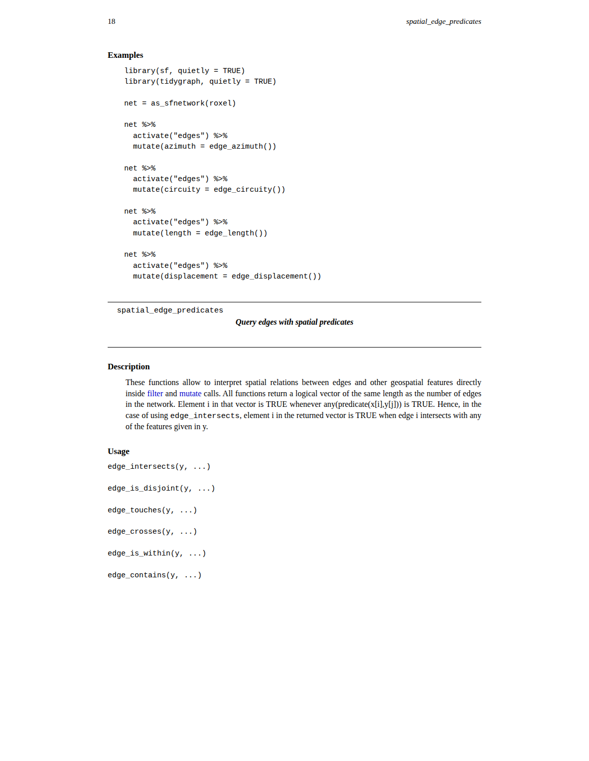18 spatial_edge_predicates
Examples
library(sf, quietly = TRUE)
library(tidygraph, quietly = TRUE)

net = as_sfnetwork(roxel)

net %>%
  activate("edges") %>%
  mutate(azimuth = edge_azimuth())

net %>%
  activate("edges") %>%
  mutate(circuity = edge_circuity())

net %>%
  activate("edges") %>%
  mutate(length = edge_length())

net %>%
  activate("edges") %>%
  mutate(displacement = edge_displacement())
spatial_edge_predicates
Query edges with spatial predicates
Description
These functions allow to interpret spatial relations between edges and other geospatial features directly inside filter and mutate calls. All functions return a logical vector of the same length as the number of edges in the network. Element i in that vector is TRUE whenever any(predicate(x[i],y[j])) is TRUE. Hence, in the case of using edge_intersects, element i in the returned vector is TRUE when edge i intersects with any of the features given in y.
Usage
edge_intersects(y, ...)

edge_is_disjoint(y, ...)

edge_touches(y, ...)

edge_crosses(y, ...)

edge_is_within(y, ...)

edge_contains(y, ...)